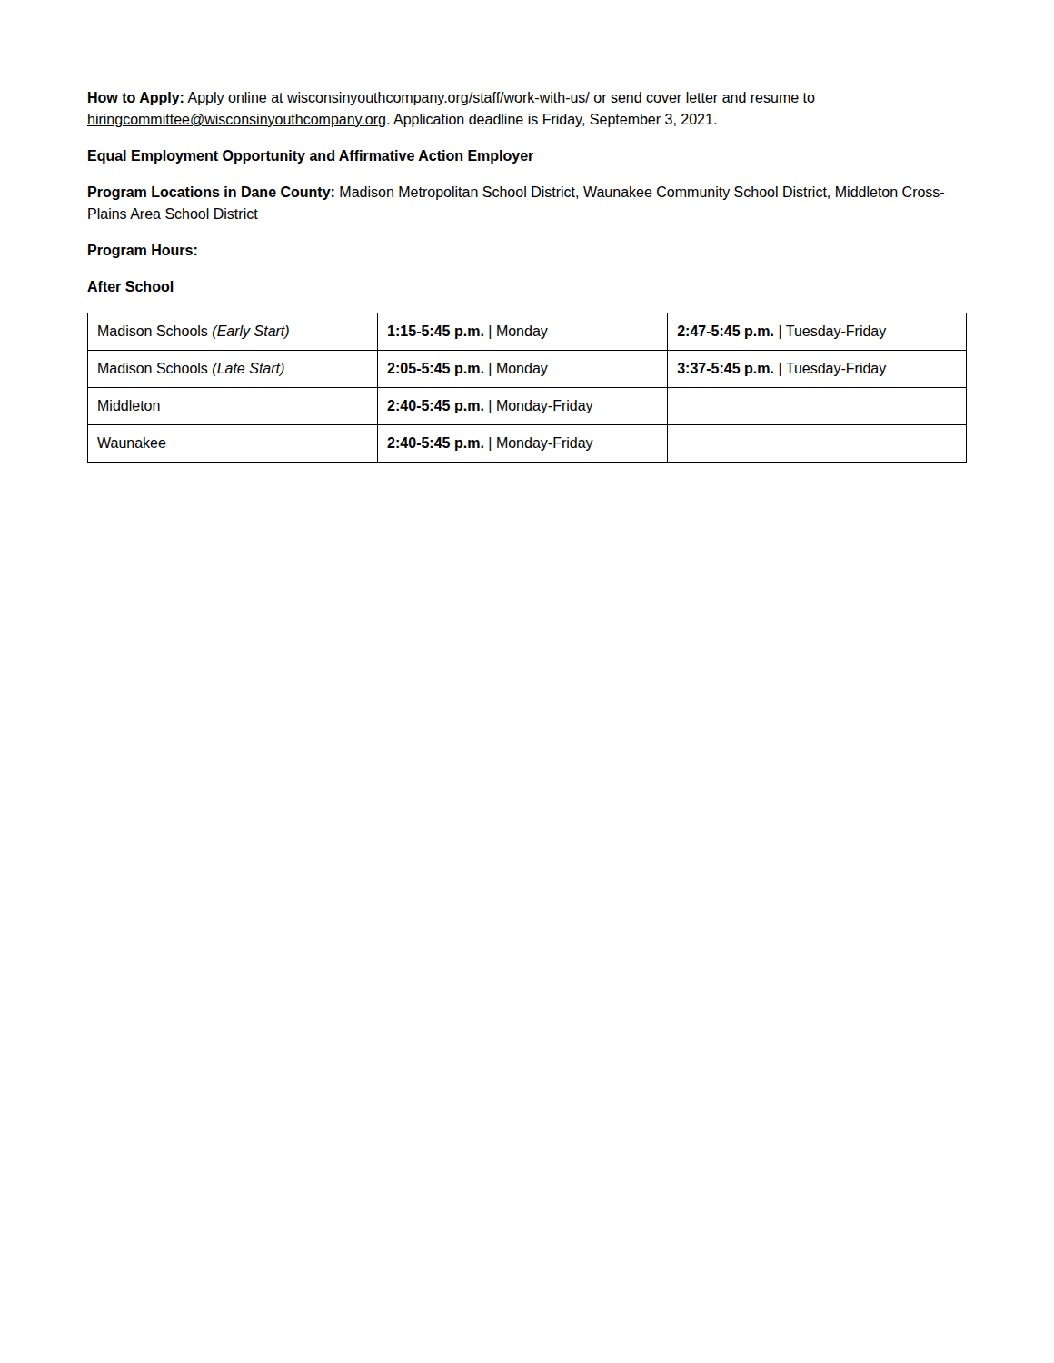How to Apply: Apply online at wisconsinyouthcompany.org/staff/work-with-us/ or send cover letter and resume to hiringcommittee@wisconsinyouthcompany.org. Application deadline is Friday, September 3, 2021.
Equal Employment Opportunity and Affirmative Action Employer
Program Locations in Dane County: Madison Metropolitan School District, Waunakee Community School District, Middleton Cross-Plains Area School District
Program Hours:
After School
| Madison Schools (Early Start) | 1:15-5:45 p.m. / Monday | 2:47-5:45 p.m. / Tuesday-Friday |
| Madison Schools (Late Start) | 2:05-5:45 p.m. / Monday | 3:37-5:45 p.m. / Tuesday-Friday |
| Middleton | 2:40-5:45 p.m. / Monday-Friday | |
| Waunakee | 2:40-5:45 p.m. / Monday-Friday | |